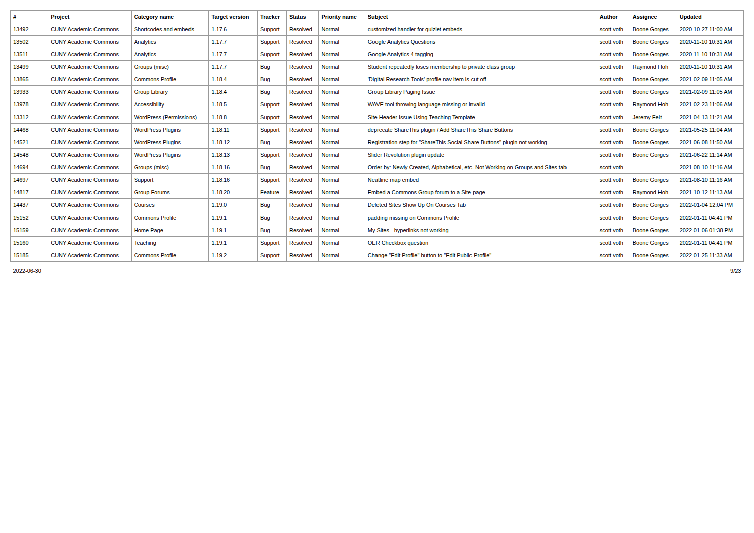| # | Project | Category name | Target version | Tracker | Status | Priority name | Subject | Author | Assignee | Updated |
| --- | --- | --- | --- | --- | --- | --- | --- | --- | --- | --- |
| 13492 | CUNY Academic Commons | Shortcodes and embeds | 1.17.6 | Support | Resolved | Normal | customized handler for quizlet embeds | scott voth | Boone Gorges | 2020-10-27 11:00 AM |
| 13502 | CUNY Academic Commons | Analytics | 1.17.7 | Support | Resolved | Normal | Google Analytics Questions | scott voth | Boone Gorges | 2020-11-10 10:31 AM |
| 13511 | CUNY Academic Commons | Analytics | 1.17.7 | Support | Resolved | Normal | Google Analytics 4 tagging | scott voth | Boone Gorges | 2020-11-10 10:31 AM |
| 13499 | CUNY Academic Commons | Groups (misc) | 1.17.7 | Bug | Resolved | Normal | Student repeatedly loses membership to private class group | scott voth | Raymond Hoh | 2020-11-10 10:31 AM |
| 13865 | CUNY Academic Commons | Commons Profile | 1.18.4 | Bug | Resolved | Normal | 'Digital Research Tools' profile nav item is cut off | scott voth | Boone Gorges | 2021-02-09 11:05 AM |
| 13933 | CUNY Academic Commons | Group Library | 1.18.4 | Bug | Resolved | Normal | Group Library Paging Issue | scott voth | Boone Gorges | 2021-02-09 11:05 AM |
| 13978 | CUNY Academic Commons | Accessibility | 1.18.5 | Support | Resolved | Normal | WAVE tool throwing language missing or invalid | scott voth | Raymond Hoh | 2021-02-23 11:06 AM |
| 13312 | CUNY Academic Commons | WordPress (Permissions) | 1.18.8 | Support | Resolved | Normal | Site Header Issue Using Teaching Template | scott voth | Jeremy Felt | 2021-04-13 11:21 AM |
| 14468 | CUNY Academic Commons | WordPress Plugins | 1.18.11 | Support | Resolved | Normal | deprecate ShareThis plugin / Add ShareThis Share Buttons | scott voth | Boone Gorges | 2021-05-25 11:04 AM |
| 14521 | CUNY Academic Commons | WordPress Plugins | 1.18.12 | Bug | Resolved | Normal | Registration step for "ShareThis Social Share Buttons" plugin not working | scott voth | Boone Gorges | 2021-06-08 11:50 AM |
| 14548 | CUNY Academic Commons | WordPress Plugins | 1.18.13 | Support | Resolved | Normal | Slider Revolution plugin update | scott voth | Boone Gorges | 2021-06-22 11:14 AM |
| 14694 | CUNY Academic Commons | Groups (misc) | 1.18.16 | Bug | Resolved | Normal | Order by: Newly Created, Alphabetical, etc. Not Working on Groups and Sites tab | scott voth | | 2021-08-10 11:16 AM |
| 14697 | CUNY Academic Commons | Support | 1.18.16 | Support | Resolved | Normal | Neatline map embed | scott voth | Boone Gorges | 2021-08-10 11:16 AM |
| 14817 | CUNY Academic Commons | Group Forums | 1.18.20 | Feature | Resolved | Normal | Embed a Commons Group forum to a Site page | scott voth | Raymond Hoh | 2021-10-12 11:13 AM |
| 14437 | CUNY Academic Commons | Courses | 1.19.0 | Bug | Resolved | Normal | Deleted Sites Show Up On Courses Tab | scott voth | Boone Gorges | 2022-01-04 12:04 PM |
| 15152 | CUNY Academic Commons | Commons Profile | 1.19.1 | Bug | Resolved | Normal | padding missing on Commons Profile | scott voth | Boone Gorges | 2022-01-11 04:41 PM |
| 15159 | CUNY Academic Commons | Home Page | 1.19.1 | Bug | Resolved | Normal | My Sites - hyperlinks not working | scott voth | Boone Gorges | 2022-01-06 01:38 PM |
| 15160 | CUNY Academic Commons | Teaching | 1.19.1 | Support | Resolved | Normal | OER Checkbox question | scott voth | Boone Gorges | 2022-01-11 04:41 PM |
| 15185 | CUNY Academic Commons | Commons Profile | 1.19.2 | Support | Resolved | Normal | Change "Edit Profile" button to "Edit Public Profile" | scott voth | Boone Gorges | 2022-01-25 11:33 AM |
| 2022-06-30 | | 9/23 |